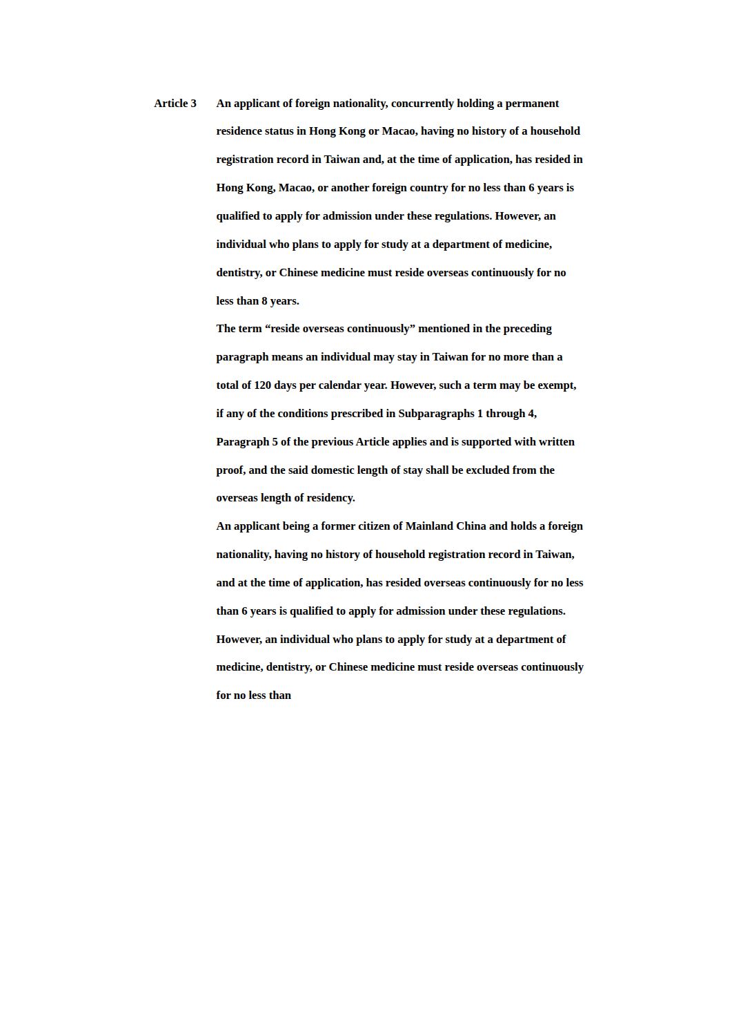Article 3
An applicant of foreign nationality, concurrently holding a permanent residence status in Hong Kong or Macao, having no history of a household registration record in Taiwan and, at the time of application, has resided in Hong Kong, Macao, or another foreign country for no less than 6 years is qualified to apply for admission under these regulations. However, an individual who plans to apply for study at a department of medicine, dentistry, or Chinese medicine must reside overseas continuously for no less than 8 years.
The term “reside overseas continuously” mentioned in the preceding paragraph means an individual may stay in Taiwan for no more than a total of 120 days per calendar year. However, such a term may be exempt, if any of the conditions prescribed in Subparagraphs 1 through 4, Paragraph 5 of the previous Article applies and is supported with written proof, and the said domestic length of stay shall be excluded from the overseas length of residency.
An applicant being a former citizen of Mainland China and holds a foreign nationality, having no history of household registration record in Taiwan, and at the time of application, has resided overseas continuously for no less than 6 years is qualified to apply for admission under these regulations. However, an individual who plans to apply for study at a department of medicine, dentistry, or Chinese medicine must reside overseas continuously for no less than